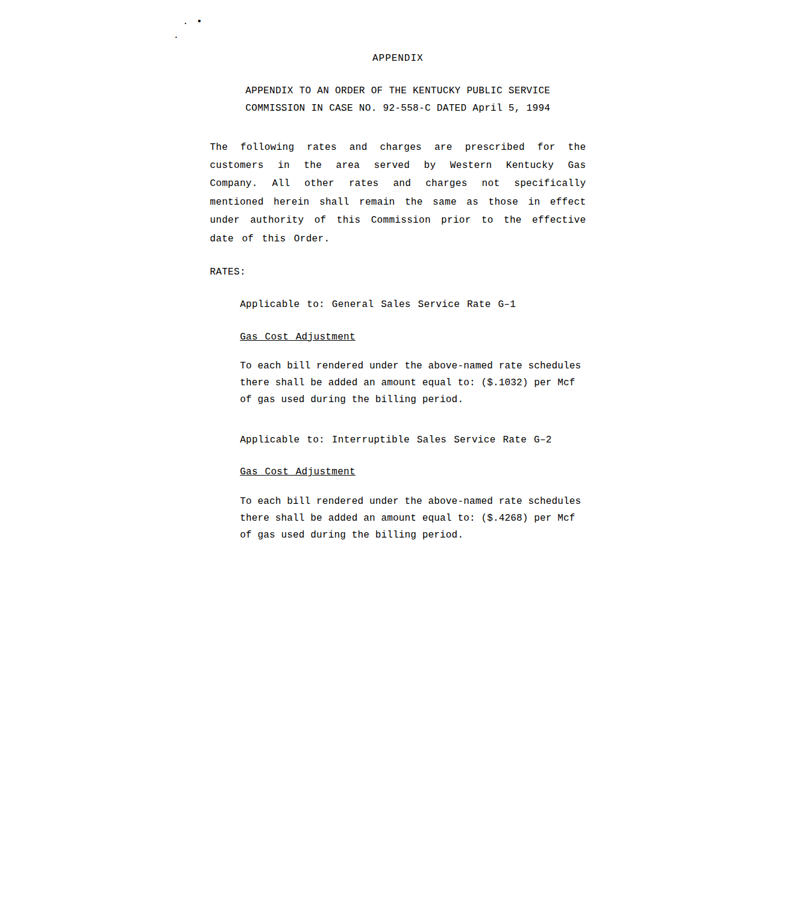. • .
APPENDIX
APPENDIX TO AN ORDER OF THE KENTUCKY PUBLIC SERVICE
COMMISSION IN CASE NO. 92-558-C DATED April 5, 1994
The following rates and charges are prescribed for the customers in the area served by Western Kentucky Gas Company. All other rates and charges not specifically mentioned herein shall remain the same as those in effect under authority of this Commission prior to the effective date of this Order.
RATES:
Applicable to: General Sales Service Rate G–1
Gas Cost Adjustment
To each bill rendered under the above-named rate schedules there shall be added an amount equal to: ($.1032) per Mcf of gas used during the billing period.
Applicable to: Interruptible Sales Service Rate G–2
Gas Cost Adjustment
To each bill rendered under the above-named rate schedules there shall be added an amount equal to: ($.4268) per Mcf of gas used during the billing period.